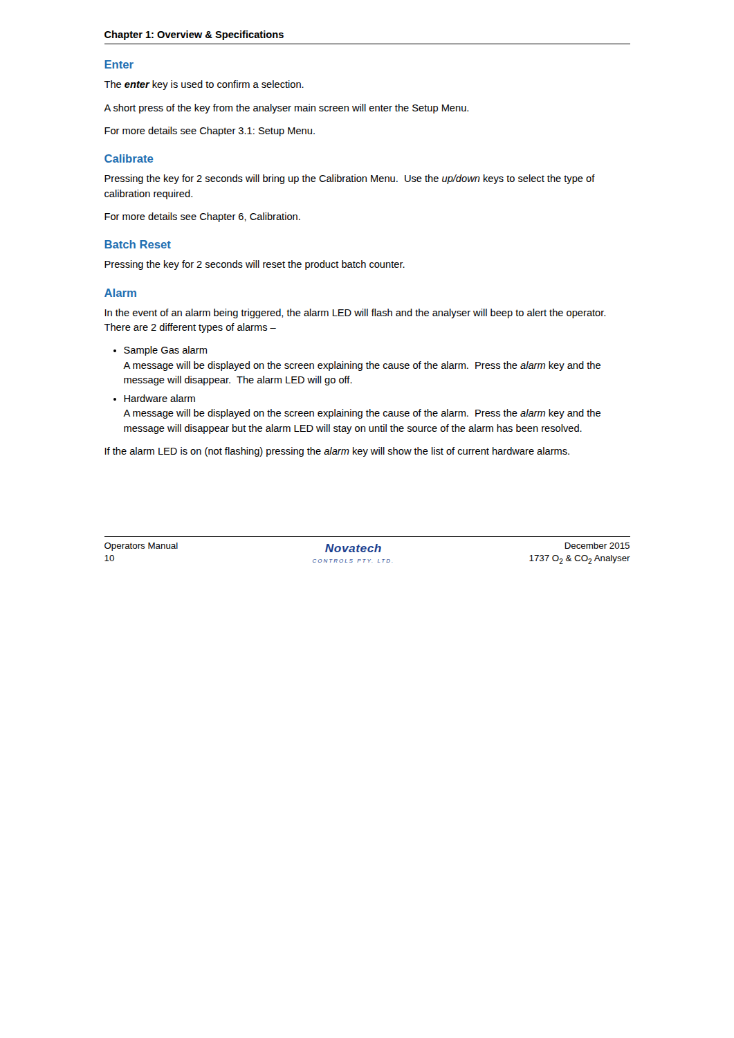Chapter 1: Overview & Specifications
Enter
The enter key is used to confirm a selection.
A short press of the key from the analyser main screen will enter the Setup Menu.
For more details see Chapter 3.1: Setup Menu.
Calibrate
Pressing the key for 2 seconds will bring up the Calibration Menu. Use the up/down keys to select the type of calibration required.
For more details see Chapter 6, Calibration.
Batch Reset
Pressing the key for 2 seconds will reset the product batch counter.
Alarm
In the event of an alarm being triggered, the alarm LED will flash and the analyser will beep to alert the operator. There are 2 different types of alarms –
Sample Gas alarm
A message will be displayed on the screen explaining the cause of the alarm. Press the alarm key and the message will disappear. The alarm LED will go off.
Hardware alarm
A message will be displayed on the screen explaining the cause of the alarm. Press the alarm key and the message will disappear but the alarm LED will stay on until the source of the alarm has been resolved.
If the alarm LED is on (not flashing) pressing the alarm key will show the list of current hardware alarms.
Operators Manual
10
Nova tech CONTROLS PTY. LTD.
December 2015
1737 O2 & CO2 Analyser